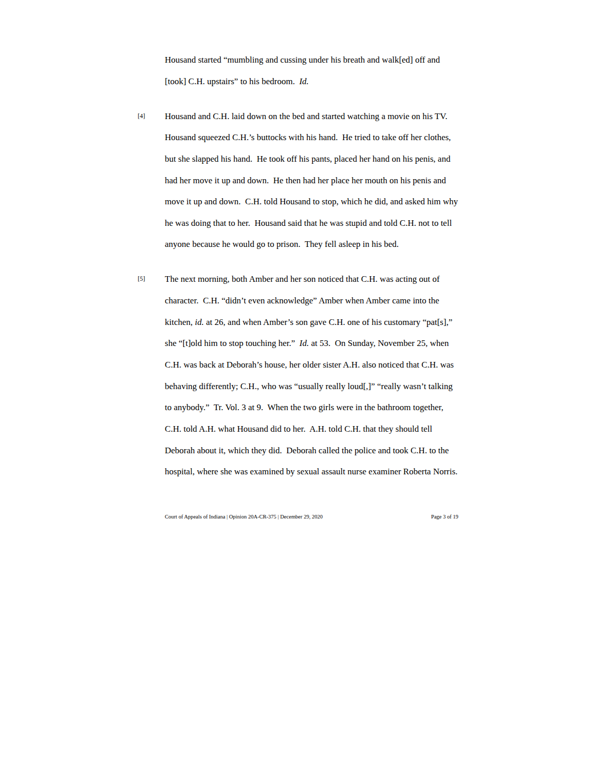Housand started “mumbling and cussing under his breath and walk[ed] off and [took] C.H. upstairs” to his bedroom. Id.
[4] Housand and C.H. laid down on the bed and started watching a movie on his TV. Housand squeezed C.H.’s buttocks with his hand. He tried to take off her clothes, but she slapped his hand. He took off his pants, placed her hand on his penis, and had her move it up and down. He then had her place her mouth on his penis and move it up and down. C.H. told Housand to stop, which he did, and asked him why he was doing that to her. Housand said that he was stupid and told C.H. not to tell anyone because he would go to prison. They fell asleep in his bed.
[5] The next morning, both Amber and her son noticed that C.H. was acting out of character. C.H. “didn’t even acknowledge” Amber when Amber came into the kitchen, id. at 26, and when Amber’s son gave C.H. one of his customary “pat[s],” she “[t]old him to stop touching her.” Id. at 53. On Sunday, November 25, when C.H. was back at Deborah’s house, her older sister A.H. also noticed that C.H. was behaving differently; C.H., who was “usually really loud[,]” “really wasn’t talking to anybody.” Tr. Vol. 3 at 9. When the two girls were in the bathroom together, C.H. told A.H. what Housand did to her. A.H. told C.H. that they should tell Deborah about it, which they did. Deborah called the police and took C.H. to the hospital, where she was examined by sexual assault nurse examiner Roberta Norris.
Court of Appeals of Indiana | Opinion 20A-CR-375 | December 29, 2020 Page 3 of 19